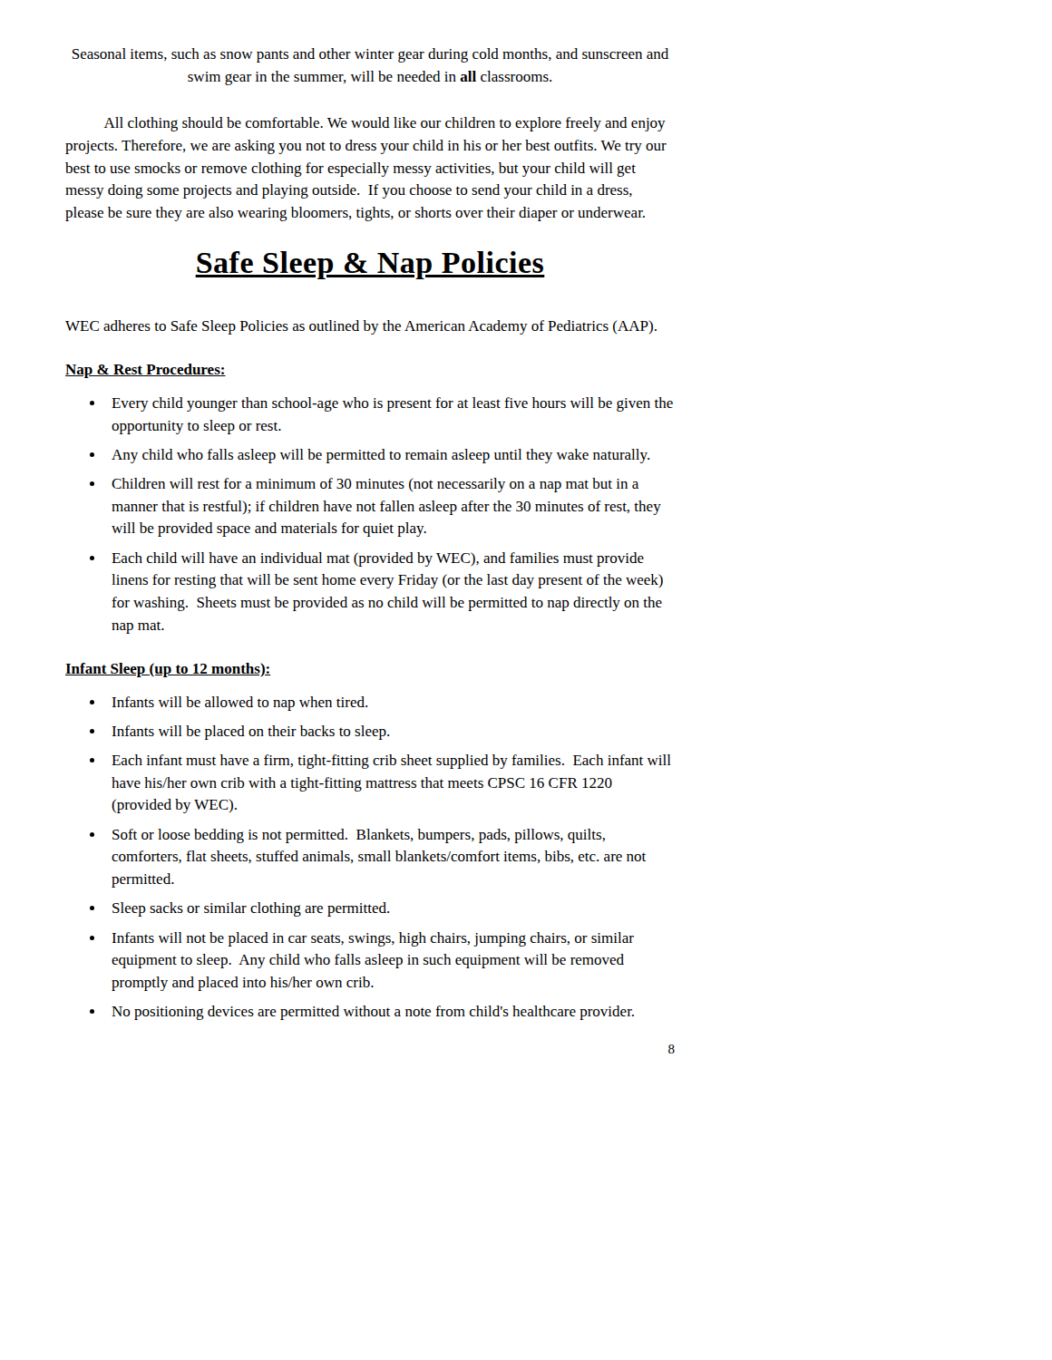Seasonal items, such as snow pants and other winter gear during cold months, and sunscreen and swim gear in the summer, will be needed in all classrooms.
All clothing should be comfortable. We would like our children to explore freely and enjoy projects. Therefore, we are asking you not to dress your child in his or her best outfits. We try our best to use smocks or remove clothing for especially messy activities, but your child will get messy doing some projects and playing outside. If you choose to send your child in a dress, please be sure they are also wearing bloomers, tights, or shorts over their diaper or underwear.
Safe Sleep & Nap Policies
WEC adheres to Safe Sleep Policies as outlined by the American Academy of Pediatrics (AAP).
Nap & Rest Procedures:
Every child younger than school-age who is present for at least five hours will be given the opportunity to sleep or rest.
Any child who falls asleep will be permitted to remain asleep until they wake naturally.
Children will rest for a minimum of 30 minutes (not necessarily on a nap mat but in a manner that is restful); if children have not fallen asleep after the 30 minutes of rest, they will be provided space and materials for quiet play.
Each child will have an individual mat (provided by WEC), and families must provide linens for resting that will be sent home every Friday (or the last day present of the week) for washing. Sheets must be provided as no child will be permitted to nap directly on the nap mat.
Infant Sleep (up to 12 months):
Infants will be allowed to nap when tired.
Infants will be placed on their backs to sleep.
Each infant must have a firm, tight-fitting crib sheet supplied by families. Each infant will have his/her own crib with a tight-fitting mattress that meets CPSC 16 CFR 1220 (provided by WEC).
Soft or loose bedding is not permitted. Blankets, bumpers, pads, pillows, quilts, comforters, flat sheets, stuffed animals, small blankets/comfort items, bibs, etc. are not permitted.
Sleep sacks or similar clothing are permitted.
Infants will not be placed in car seats, swings, high chairs, jumping chairs, or similar equipment to sleep. Any child who falls asleep in such equipment will be removed promptly and placed into his/her own crib.
No positioning devices are permitted without a note from child's healthcare provider.
8